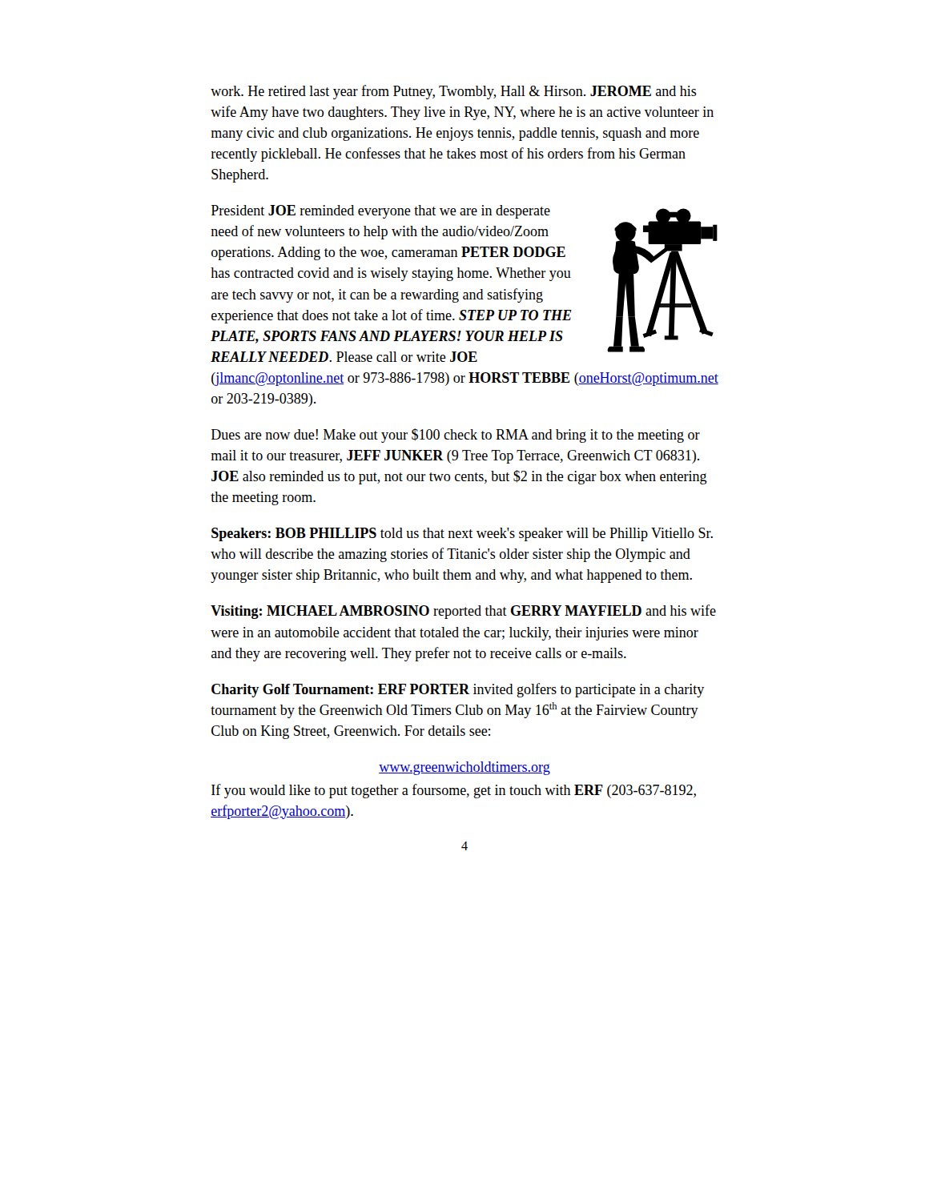work. He retired last year from Putney, Twombly, Hall & Hirson. JEROME and his wife Amy have two daughters. They live in Rye, NY, where he is an active volunteer in many civic and club organizations. He enjoys tennis, paddle tennis, squash and more recently pickleball. He confesses that he takes most of his orders from his German Shepherd.
President JOE reminded everyone that we are in desperate need of new volunteers to help with the audio/video/Zoom operations. Adding to the woe, cameraman PETER DODGE has contracted covid and is wisely staying home. Whether you are tech savvy or not, it can be a rewarding and satisfying experience that does not take a lot of time. STEP UP TO THE PLATE, SPORTS FANS AND PLAYERS! YOUR HELP IS REALLY NEEDED. Please call or write JOE (jlmanc@optonline.net or 973-886-1798) or HORST TEBBE (oneHorst@optimum.net or 203-219-0389).
Dues are now due! Make out your $100 check to RMA and bring it to the meeting or mail it to our treasurer, JEFF JUNKER (9 Tree Top Terrace, Greenwich CT 06831). JOE also reminded us to put, not our two cents, but $2 in the cigar box when entering the meeting room.
Speakers: BOB PHILLIPS told us that next week's speaker will be Phillip Vitiello Sr. who will describe the amazing stories of Titanic's older sister ship the Olympic and younger sister ship Britannic, who built them and why, and what happened to them.
Visiting: MICHAEL AMBROSINO reported that GERRY MAYFIELD and his wife were in an automobile accident that totaled the car; luckily, their injuries were minor and they are recovering well. They prefer not to receive calls or e-mails.
Charity Golf Tournament: ERF PORTER invited golfers to participate in a charity tournament by the Greenwich Old Timers Club on May 16th at the Fairview Country Club on King Street, Greenwich. For details see:
www.greenwicholdtimers.org
If you would like to put together a foursome, get in touch with ERF (203-637-8192, erfporter2@yahoo.com).
4